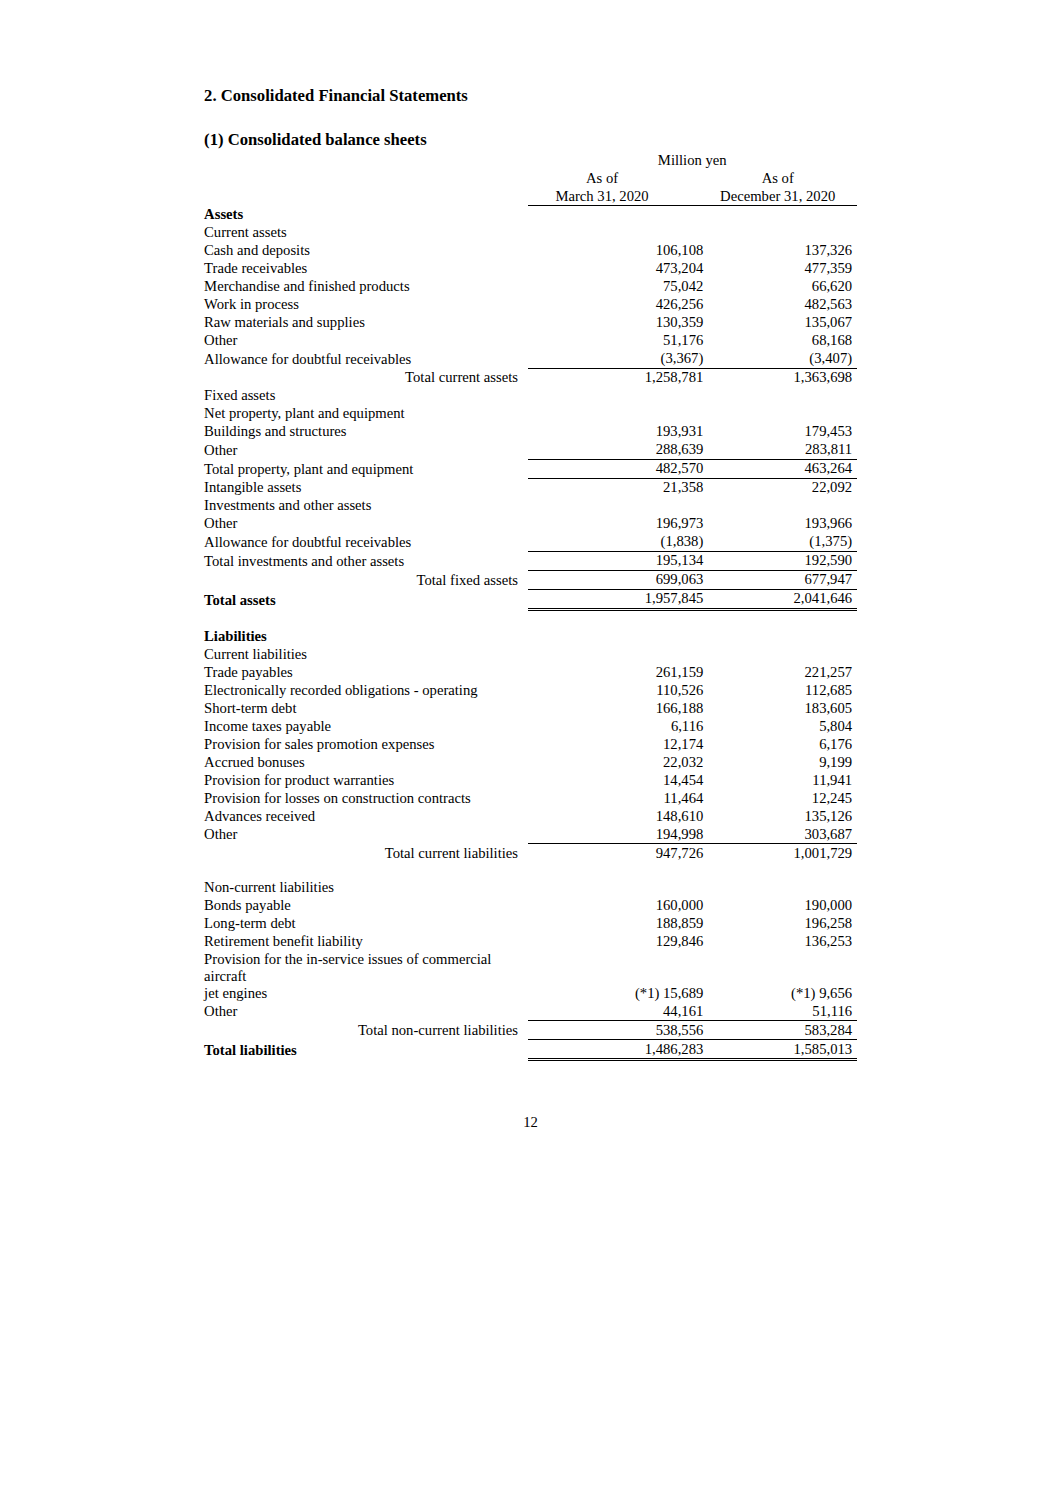2. Consolidated Financial Statements
(1) Consolidated balance sheets
| | Million yen |
| | As of | As of |
| | March 31, 2020 | December 31, 2020 |
| Assets | | |
| Current assets | | |
| Cash and deposits | 106,108 | 137,326 |
| Trade receivables | 473,204 | 477,359 |
| Merchandise and finished products | 75,042 | 66,620 |
| Work in process | 426,256 | 482,563 |
| Raw materials and supplies | 130,359 | 135,067 |
| Other | 51,176 | 68,168 |
| Allowance for doubtful receivables | (3,367) | (3,407) |
| Total current assets | 1,258,781 | 1,363,698 |
| Fixed assets | | |
| Net property, plant and equipment | | |
| Buildings and structures | 193,931 | 179,453 |
| Other | 288,639 | 283,811 |
| Total property, plant and equipment | 482,570 | 463,264 |
| Intangible assets | 21,358 | 22,092 |
| Investments and other assets | | |
| Other | 196,973 | 193,966 |
| Allowance for doubtful receivables | (1,838) | (1,375) |
| Total investments and other assets | 195,134 | 192,590 |
| Total fixed assets | 699,063 | 677,947 |
| Total assets | 1,957,845 | 2,041,646 |
| Liabilities | | |
| Current liabilities | | |
| Trade payables | 261,159 | 221,257 |
| Electronically recorded obligations - operating | 110,526 | 112,685 |
| Short-term debt | 166,188 | 183,605 |
| Income taxes payable | 6,116 | 5,804 |
| Provision for sales promotion expenses | 12,174 | 6,176 |
| Accrued bonuses | 22,032 | 9,199 |
| Provision for product warranties | 14,454 | 11,941 |
| Provision for losses on construction contracts | 11,464 | 12,245 |
| Advances received | 148,610 | 135,126 |
| Other | 194,998 | 303,687 |
| Total current liabilities | 947,726 | 1,001,729 |
| Non-current liabilities | | |
| Bonds payable | 160,000 | 190,000 |
| Long-term debt | 188,859 | 196,258 |
| Retirement benefit liability | 129,846 | 136,253 |
| Provision for the in-service issues of commercial aircraft jet engines | (*1) 15,689 | (*1) 9,656 |
| Other | 44,161 | 51,116 |
| Total non-current liabilities | 538,556 | 583,284 |
| Total liabilities | 1,486,283 | 1,585,013 |
12